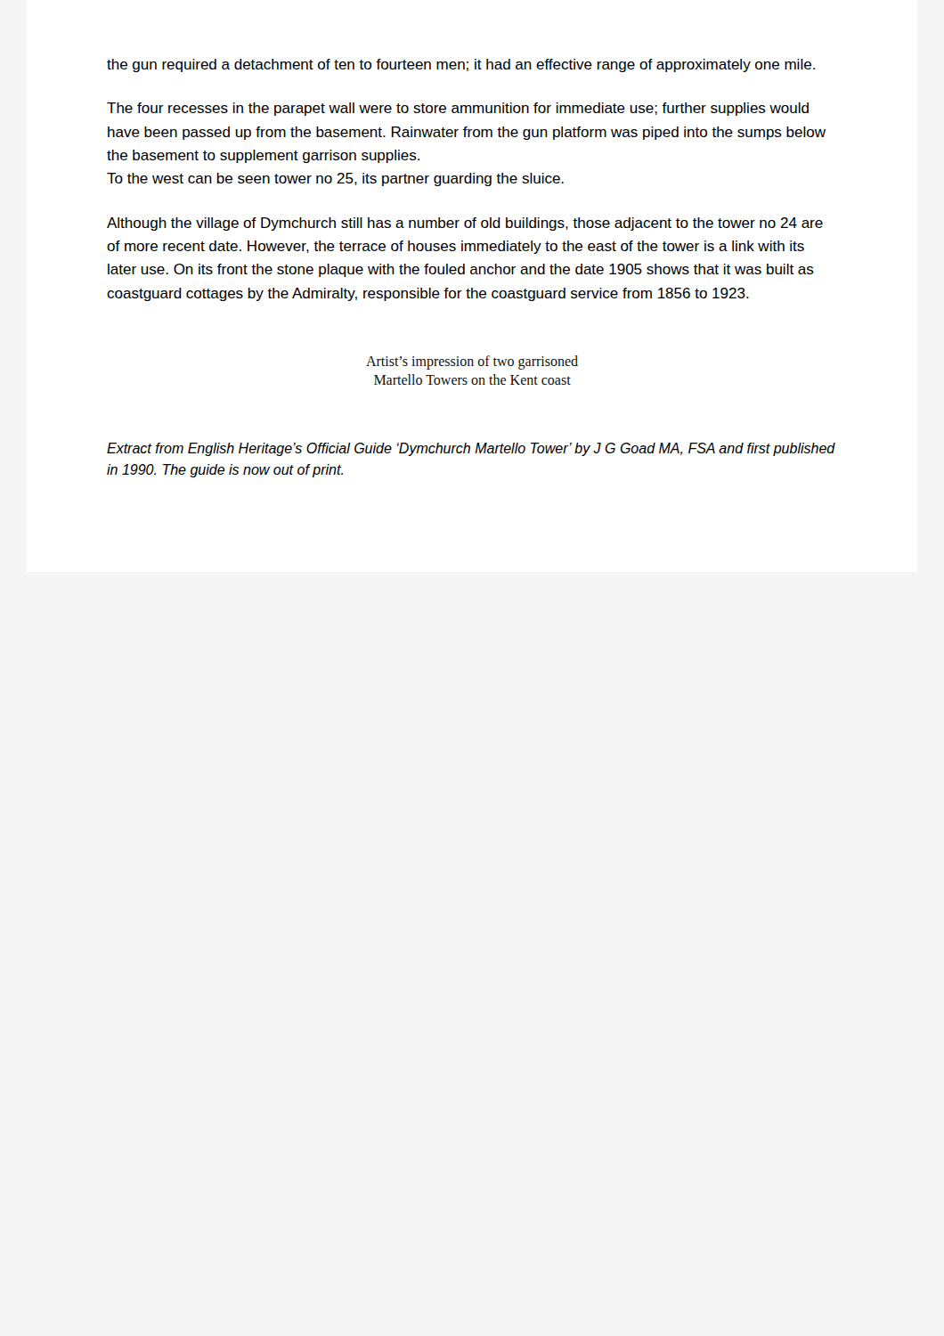the gun required a detachment of ten to fourteen men; it had an effective range of approximately one mile.
The four recesses in the parapet wall were to store ammunition for immediate use; further supplies would have been passed up from the basement. Rainwater from the gun platform was piped into the sumps below the basement to supplement garrison supplies.
To the west can be seen tower no 25, its partner guarding the sluice.
Although the village of Dymchurch still has a number of old buildings, those adjacent to the tower no 24 are of more recent date. However, the terrace of houses immediately to the east of the tower is a link with its later use. On its front the stone plaque with the fouled anchor and the date 1905 shows that it was built as coastguard cottages by the Admiralty, responsible for the coastguard service from 1856 to 1923.
Artist’s impression of two garrisoned
Martello Towers on the Kent coast
Extract from English Heritage’s Official Guide ‘Dymchurch Martello Tower’ by J G Goad MA, FSA and first published in 1990. The guide is now out of print.